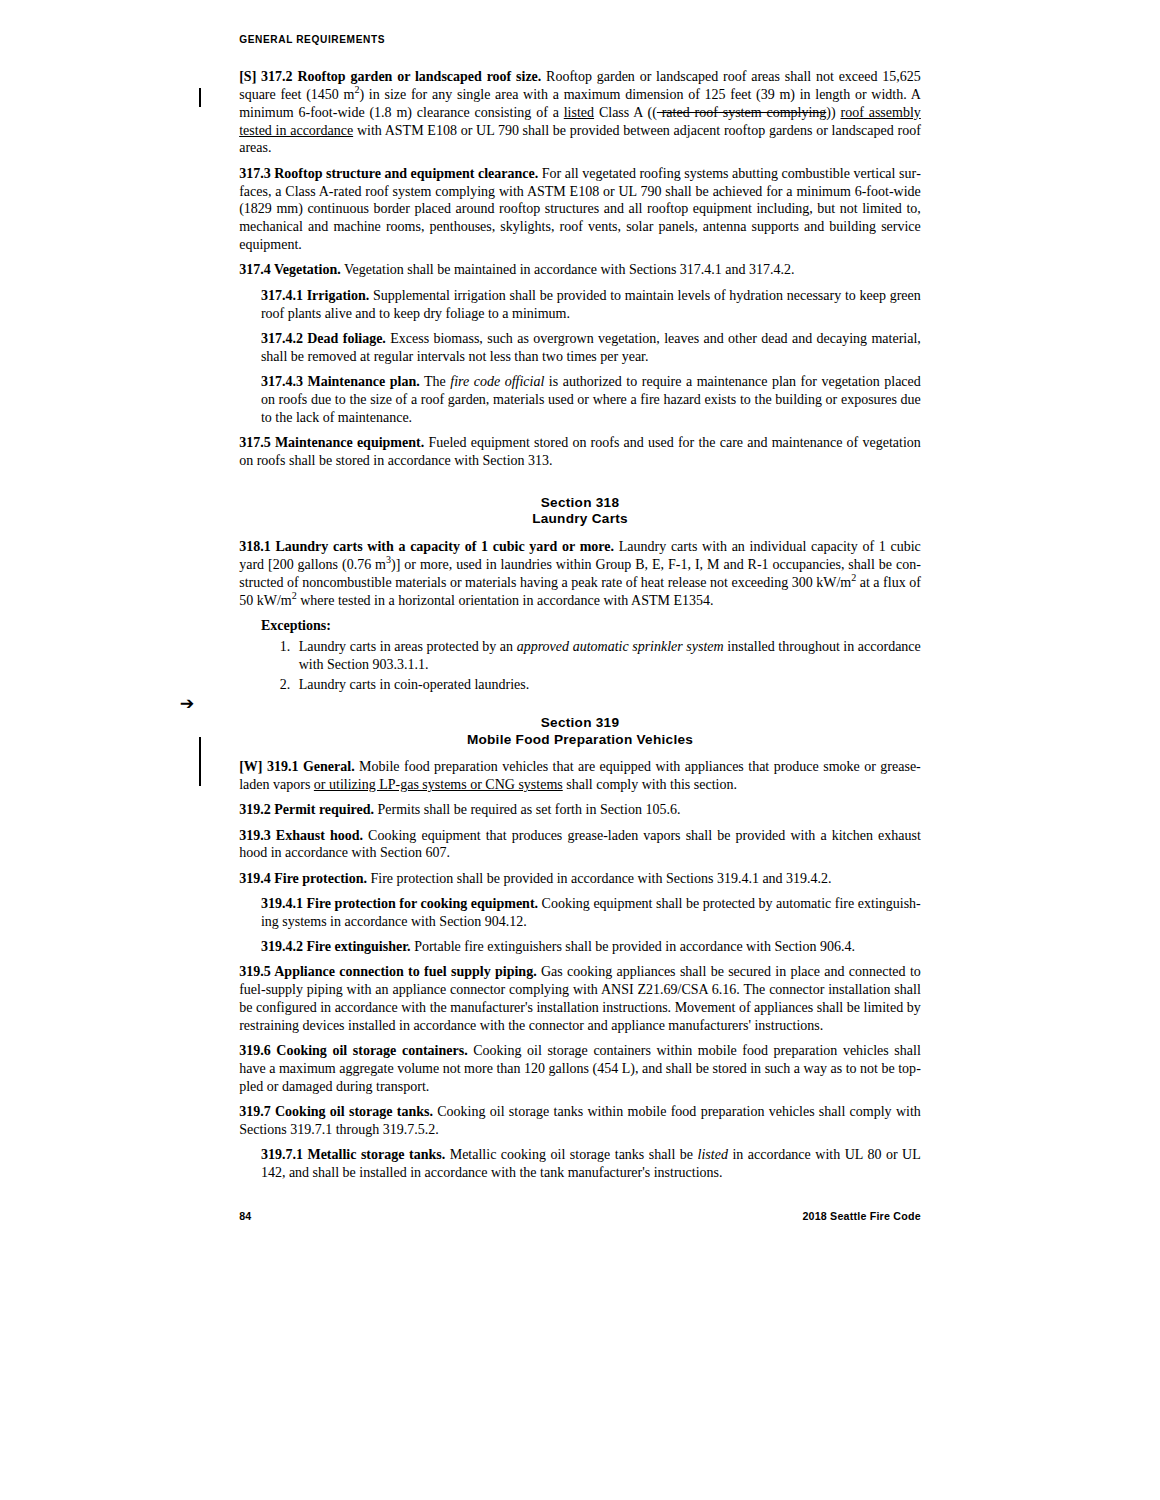General Requirements
[S] 317.2 Rooftop garden or landscaped roof size. Rooftop garden or landscaped roof areas shall not exceed 15,625 square feet (1450 m2) in size for any single area with a maximum dimension of 125 feet (39 m) in length or width. A minimum 6-foot-wide (1.8 m) clearance consisting of a listed Class A (( rated roof system complying)) roof assembly tested in accordance with ASTM E108 or UL 790 shall be provided between adjacent rooftop gardens or landscaped roof areas.
317.3 Rooftop structure and equipment clearance. For all vegetated roofing systems abutting combustible vertical surfaces, a Class A-rated roof system complying with ASTM E108 or UL 790 shall be achieved for a minimum 6-foot-wide (1829 mm) continuous border placed around rooftop structures and all rooftop equipment including, but not limited to, mechanical and machine rooms, penthouses, skylights, roof vents, solar panels, antenna supports and building service equipment.
317.4 Vegetation. Vegetation shall be maintained in accordance with Sections 317.4.1 and 317.4.2.
317.4.1 Irrigation. Supplemental irrigation shall be provided to maintain levels of hydration necessary to keep green roof plants alive and to keep dry foliage to a minimum.
317.4.2 Dead foliage. Excess biomass, such as overgrown vegetation, leaves and other dead and decaying material, shall be removed at regular intervals not less than two times per year.
317.4.3 Maintenance plan. The fire code official is authorized to require a maintenance plan for vegetation placed on roofs due to the size of a roof garden, materials used or where a fire hazard exists to the building or exposures due to the lack of maintenance.
317.5 Maintenance equipment. Fueled equipment stored on roofs and used for the care and maintenance of vegetation on roofs shall be stored in accordance with Section 313.
Section 318
Laundry Carts
318.1 Laundry carts with a capacity of 1 cubic yard or more. Laundry carts with an individual capacity of 1 cubic yard [200 gallons (0.76 m3)] or more, used in laundries within Group B, E, F-1, I, M and R-1 occupancies, shall be constructed of noncombustible materials or materials having a peak rate of heat release not exceeding 300 kW/m2 at a flux of 50 kW/m2 where tested in a horizontal orientation in accordance with ASTM E1354.
Exceptions:
Laundry carts in areas protected by an approved automatic sprinkler system installed throughout in accordance with Section 903.3.1.1.
Laundry carts in coin-operated laundries.
➔
Section 319
Mobile Food Preparation Vehicles
[W] 319.1 General. Mobile food preparation vehicles that are equipped with appliances that produce smoke or grease-laden vapors or utilizing LP-gas systems or CNG systems shall comply with this section.
319.2 Permit required. Permits shall be required as set forth in Section 105.6.
319.3 Exhaust hood. Cooking equipment that produces grease-laden vapors shall be provided with a kitchen exhaust hood in accordance with Section 607.
319.4 Fire protection. Fire protection shall be provided in accordance with Sections 319.4.1 and 319.4.2.
319.4.1 Fire protection for cooking equipment. Cooking equipment shall be protected by automatic fire extinguishing systems in accordance with Section 904.12.
319.4.2 Fire extinguisher. Portable fire extinguishers shall be provided in accordance with Section 906.4.
319.5 Appliance connection to fuel supply piping. Gas cooking appliances shall be secured in place and connected to fuel-supply piping with an appliance connector complying with ANSI Z21.69/CSA 6.16. The connector installation shall be configured in accordance with the manufacturer's installation instructions. Movement of appliances shall be limited by restraining devices installed in accordance with the connector and appliance manufacturers' instructions.
319.6 Cooking oil storage containers. Cooking oil storage containers within mobile food preparation vehicles shall have a maximum aggregate volume not more than 120 gallons (454 L), and shall be stored in such a way as to not be toppled or damaged during transport.
319.7 Cooking oil storage tanks. Cooking oil storage tanks within mobile food preparation vehicles shall comply with Sections 319.7.1 through 319.7.5.2.
319.7.1 Metallic storage tanks. Metallic cooking oil storage tanks shall be listed in accordance with UL 80 or UL 142, and shall be installed in accordance with the tank manufacturer's instructions.
84 2018 Seattle Fire Code